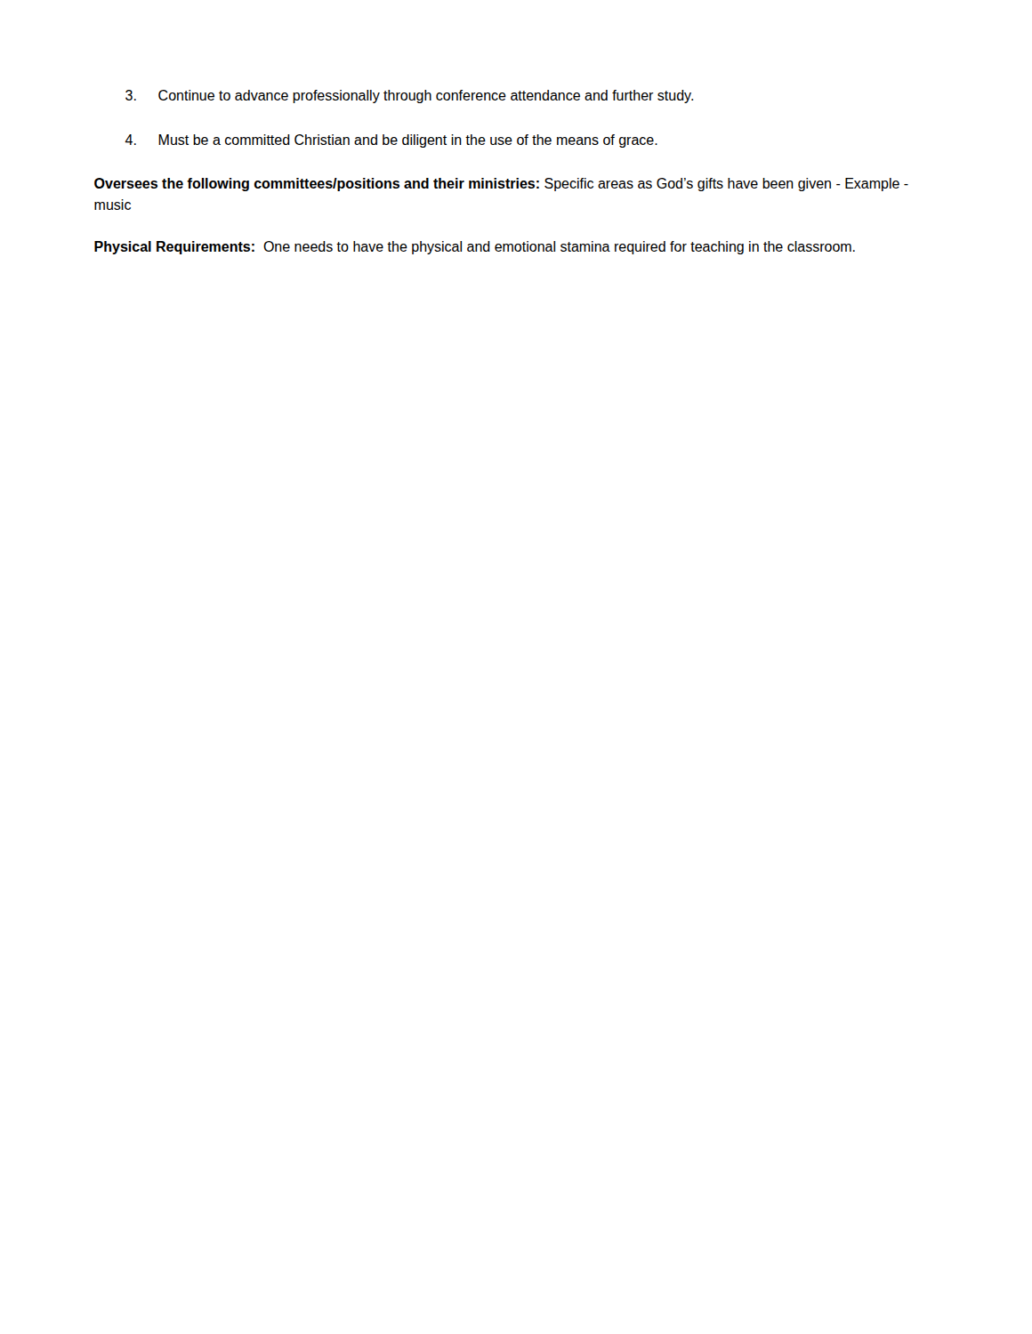Continue to advance professionally through conference attendance and further study.
Must be a committed Christian and be diligent in the use of the means of grace.
Oversees the following committees/positions and their ministries: Specific areas as God’s gifts have been given - Example - music
Physical Requirements: One needs to have the physical and emotional stamina required for teaching in the classroom.